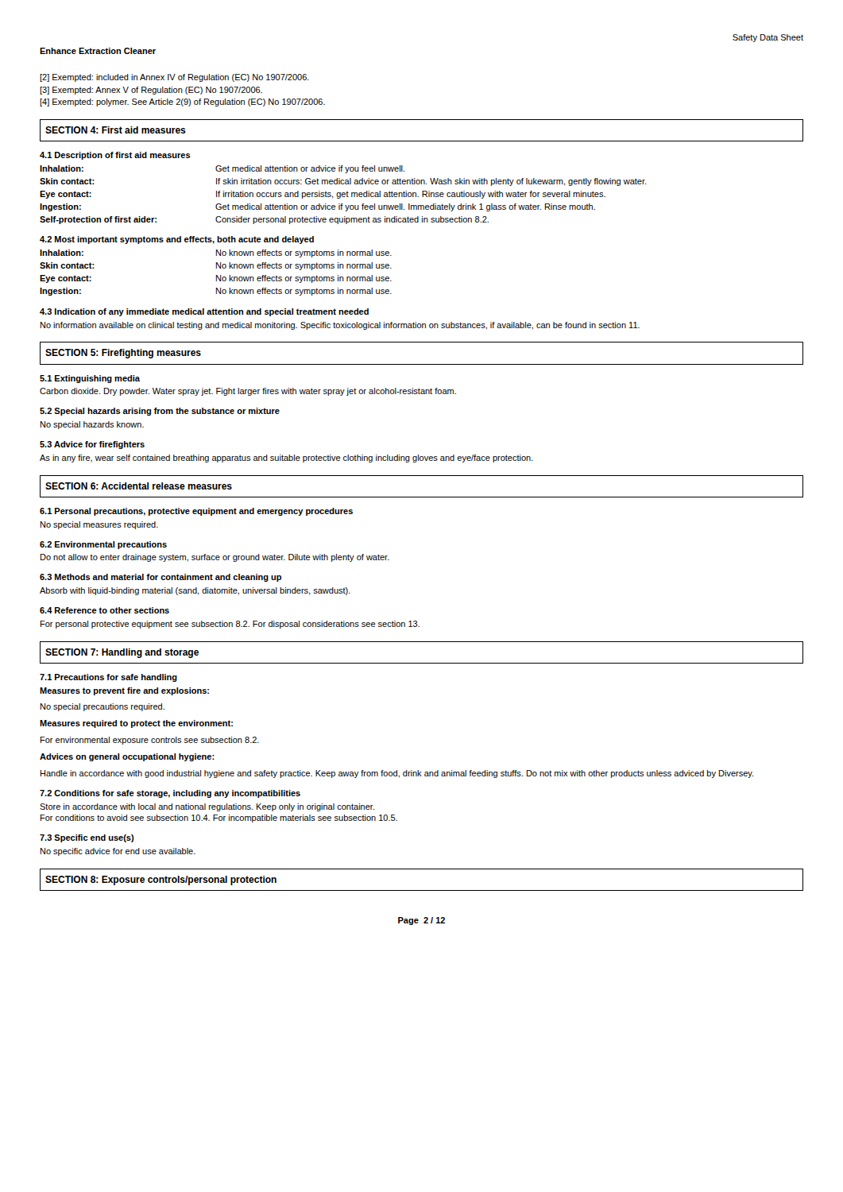Safety Data Sheet
Enhance Extraction Cleaner
[2] Exempted: included in Annex IV of Regulation (EC) No 1907/2006.
[3] Exempted: Annex V of Regulation (EC) No 1907/2006.
[4] Exempted: polymer. See Article 2(9) of Regulation (EC) No 1907/2006.
SECTION 4: First aid measures
4.1 Description of first aid measures
| Inhalation: | Get medical attention or advice if you feel unwell. |
| Skin contact: | If skin irritation occurs: Get medical advice or attention. Wash skin with plenty of lukewarm, gently flowing water. |
| Eye contact: | If irritation occurs and persists, get medical attention. Rinse cautiously with water for several minutes. |
| Ingestion: | Get medical attention or advice if you feel unwell. Immediately drink 1 glass of water. Rinse mouth. |
| Self-protection of first aider: | Consider personal protective equipment as indicated in subsection 8.2. |
4.2 Most important symptoms and effects, both acute and delayed
| Inhalation: | No known effects or symptoms in normal use. |
| Skin contact: | No known effects or symptoms in normal use. |
| Eye contact: | No known effects or symptoms in normal use. |
| Ingestion: | No known effects or symptoms in normal use. |
4.3 Indication of any immediate medical attention and special treatment needed
No information available on clinical testing and medical monitoring. Specific toxicological information on substances, if available, can be found in section 11.
SECTION 5: Firefighting measures
5.1 Extinguishing media
Carbon dioxide. Dry powder. Water spray jet. Fight larger fires with water spray jet or alcohol-resistant foam.
5.2 Special hazards arising from the substance or mixture
No special hazards known.
5.3 Advice for firefighters
As in any fire, wear self contained breathing apparatus and suitable protective clothing including gloves and eye/face protection.
SECTION 6: Accidental release measures
6.1 Personal precautions, protective equipment and emergency procedures
No special measures required.
6.2 Environmental precautions
Do not allow to enter drainage system, surface or ground water. Dilute with plenty of water.
6.3 Methods and material for containment and cleaning up
Absorb with liquid-binding material (sand, diatomite, universal binders, sawdust).
6.4 Reference to other sections
For personal protective equipment see subsection 8.2. For disposal considerations see section 13.
SECTION 7: Handling and storage
7.1 Precautions for safe handling
Measures to prevent fire and explosions:
No special precautions required.
Measures required to protect the environment:
For environmental exposure controls see subsection 8.2.
Advices on general occupational hygiene:
Handle in accordance with good industrial hygiene and safety practice. Keep away from food, drink and animal feeding stuffs. Do not mix with other products unless adviced by Diversey.
7.2 Conditions for safe storage, including any incompatibilities
Store in accordance with local and national regulations. Keep only in original container.
For conditions to avoid see subsection 10.4. For incompatible materials see subsection 10.5.
7.3 Specific end use(s)
No specific advice for end use available.
SECTION 8: Exposure controls/personal protection
Page 2 / 12